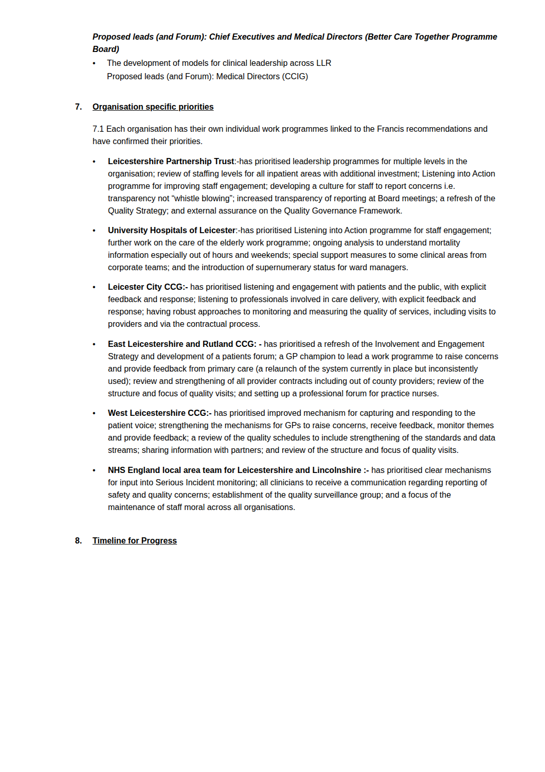Proposed leads (and Forum): Chief Executives and Medical Directors (Better Care Together Programme Board)
The development of models for clinical leadership across LLR
Proposed leads (and Forum): Medical Directors (CCIG)
7. Organisation specific priorities
7.1 Each organisation has their own individual work programmes linked to the Francis recommendations and have confirmed their priorities.
Leicestershire Partnership Trust:-has prioritised leadership programmes for multiple levels in the organisation; review of staffing levels for all inpatient areas with additional investment; Listening into Action programme for improving staff engagement; developing a culture for staff to report concerns i.e. transparency not “whistle blowing”; increased transparency of reporting at Board meetings; a refresh of the Quality Strategy; and external assurance on the Quality Governance Framework.
University Hospitals of Leicester:-has prioritised Listening into Action programme for staff engagement; further work on the care of the elderly work programme; ongoing analysis to understand mortality information especially out of hours and weekends; special support measures to some clinical areas from corporate teams; and the introduction of supernumerary status for ward managers.
Leicester City CCG:- has prioritised listening and engagement with patients and the public, with explicit feedback and response; listening to professionals involved in care delivery, with explicit feedback and response; having robust approaches to monitoring and measuring the quality of services, including visits to providers and via the contractual process.
East Leicestershire and Rutland CCG: - has prioritised a refresh of the Involvement and Engagement Strategy and development of a patients forum; a GP champion to lead a work programme to raise concerns and provide feedback from primary care (a relaunch of the system currently in place but inconsistently used); review and strengthening of all provider contracts including out of county providers; review of the structure and focus of quality visits; and setting up a professional forum for practice nurses.
West Leicestershire CCG:- has prioritised improved mechanism for capturing and responding to the patient voice; strengthening the mechanisms for GPs to raise concerns, receive feedback, monitor themes and provide feedback; a review of the quality schedules to include strengthening of the standards and data streams; sharing information with partners; and review of the structure and focus of quality visits.
NHS England local area team for Leicestershire and Lincolnshire :- has prioritised clear mechanisms for input into Serious Incident monitoring; all clinicians to receive a communication regarding reporting of safety and quality concerns; establishment of the quality surveillance group; and a focus of the maintenance of staff moral across all organisations.
8. Timeline for Progress